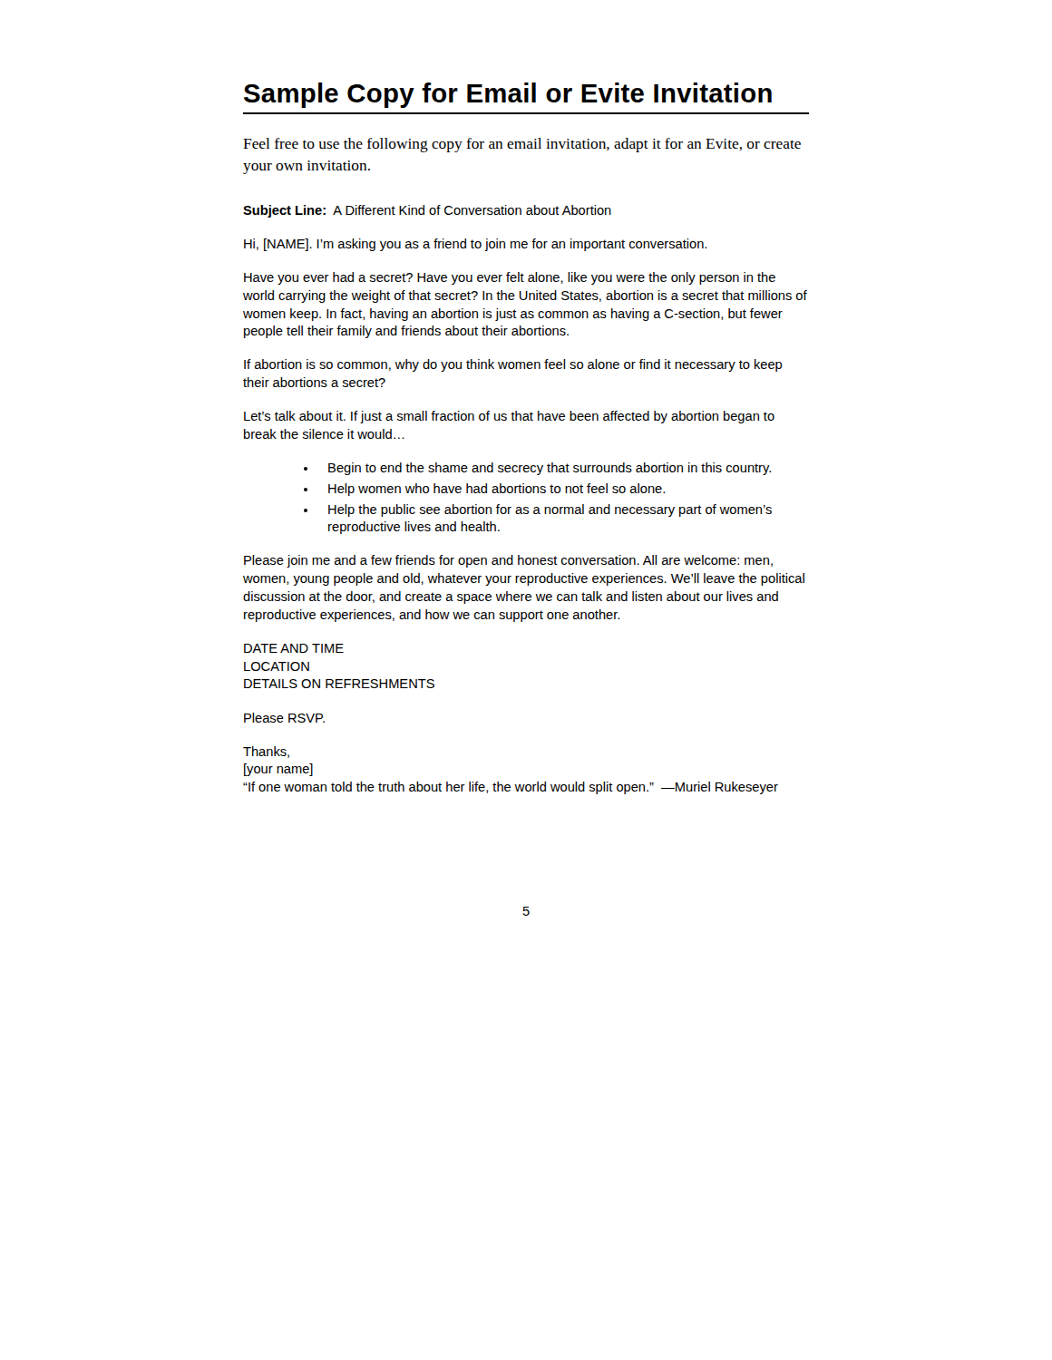Sample Copy for Email or Evite Invitation
Feel free to use the following copy for an email invitation, adapt it for an Evite, or create your own invitation.
Subject Line: A Different Kind of Conversation about Abortion
Hi, [NAME]. I’m asking you as a friend to join me for an important conversation.
Have you ever had a secret? Have you ever felt alone, like you were the only person in the world carrying the weight of that secret? In the United States, abortion is a secret that millions of women keep. In fact, having an abortion is just as common as having a C-section, but fewer people tell their family and friends about their abortions.
If abortion is so common, why do you think women feel so alone or find it necessary to keep their abortions a secret?
Let’s talk about it. If just a small fraction of us that have been affected by abortion began to break the silence it would…
Begin to end the shame and secrecy that surrounds abortion in this country.
Help women who have had abortions to not feel so alone.
Help the public see abortion for as a normal and necessary part of women’s reproductive lives and health.
Please join me and a few friends for open and honest conversation. All are welcome: men, women, young people and old, whatever your reproductive experiences. We’ll leave the political discussion at the door, and create a space where we can talk and listen about our lives and reproductive experiences, and how we can support one another.
DATE AND TIME
LOCATION
DETAILS ON REFRESHMENTS
Please RSVP.
Thanks,
[your name]
“If one woman told the truth about her life, the world would split open.” —Muriel Rukeseyer
5